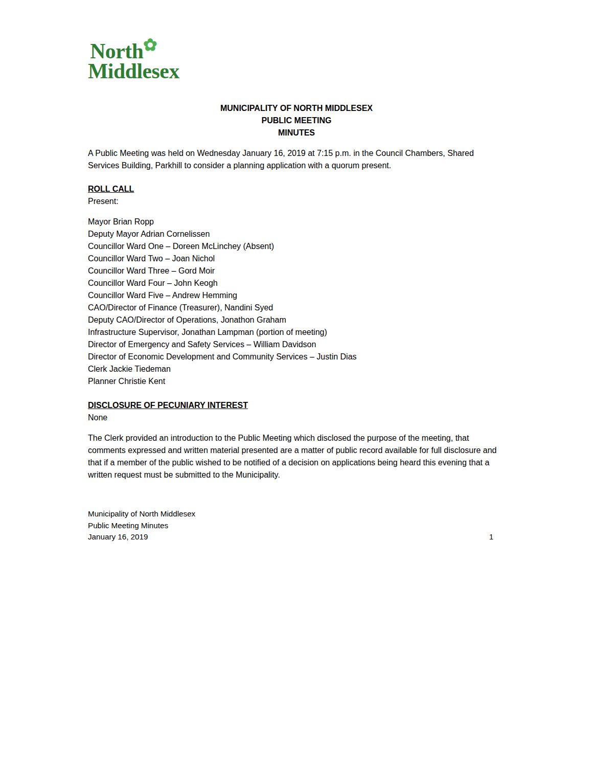North✿ Middlesex
MUNICIPALITY OF NORTH MIDDLESEX PUBLIC MEETING MINUTES
A Public Meeting was held on Wednesday January 16, 2019 at 7:15 p.m. in the Council Chambers, Shared Services Building, Parkhill to consider a planning application with a quorum present.
ROLL CALL
Present:
Mayor Brian Ropp
Deputy Mayor Adrian Cornelissen
Councillor Ward One – Doreen McLinchey (Absent)
Councillor Ward Two – Joan Nichol
Councillor Ward Three – Gord Moir
Councillor Ward Four – John Keogh
Councillor Ward Five – Andrew Hemming
CAO/Director of Finance (Treasurer), Nandini Syed
Deputy CAO/Director of Operations, Jonathon Graham
Infrastructure Supervisor, Jonathan Lampman (portion of meeting)
Director of Emergency and Safety Services – William Davidson
Director of Economic Development and Community Services – Justin Dias
Clerk Jackie Tiedeman
Planner Christie Kent
DISCLOSURE OF PECUNIARY INTEREST
None
The Clerk provided an introduction to the Public Meeting which disclosed the purpose of the meeting, that comments expressed and written material presented are a matter of public record available for full disclosure and that if a member of the public wished to be notified of a decision on applications being heard this evening that a written request must be submitted to the Municipality.
Municipality of North Middlesex
Public Meeting Minutes
January 16, 2019
1